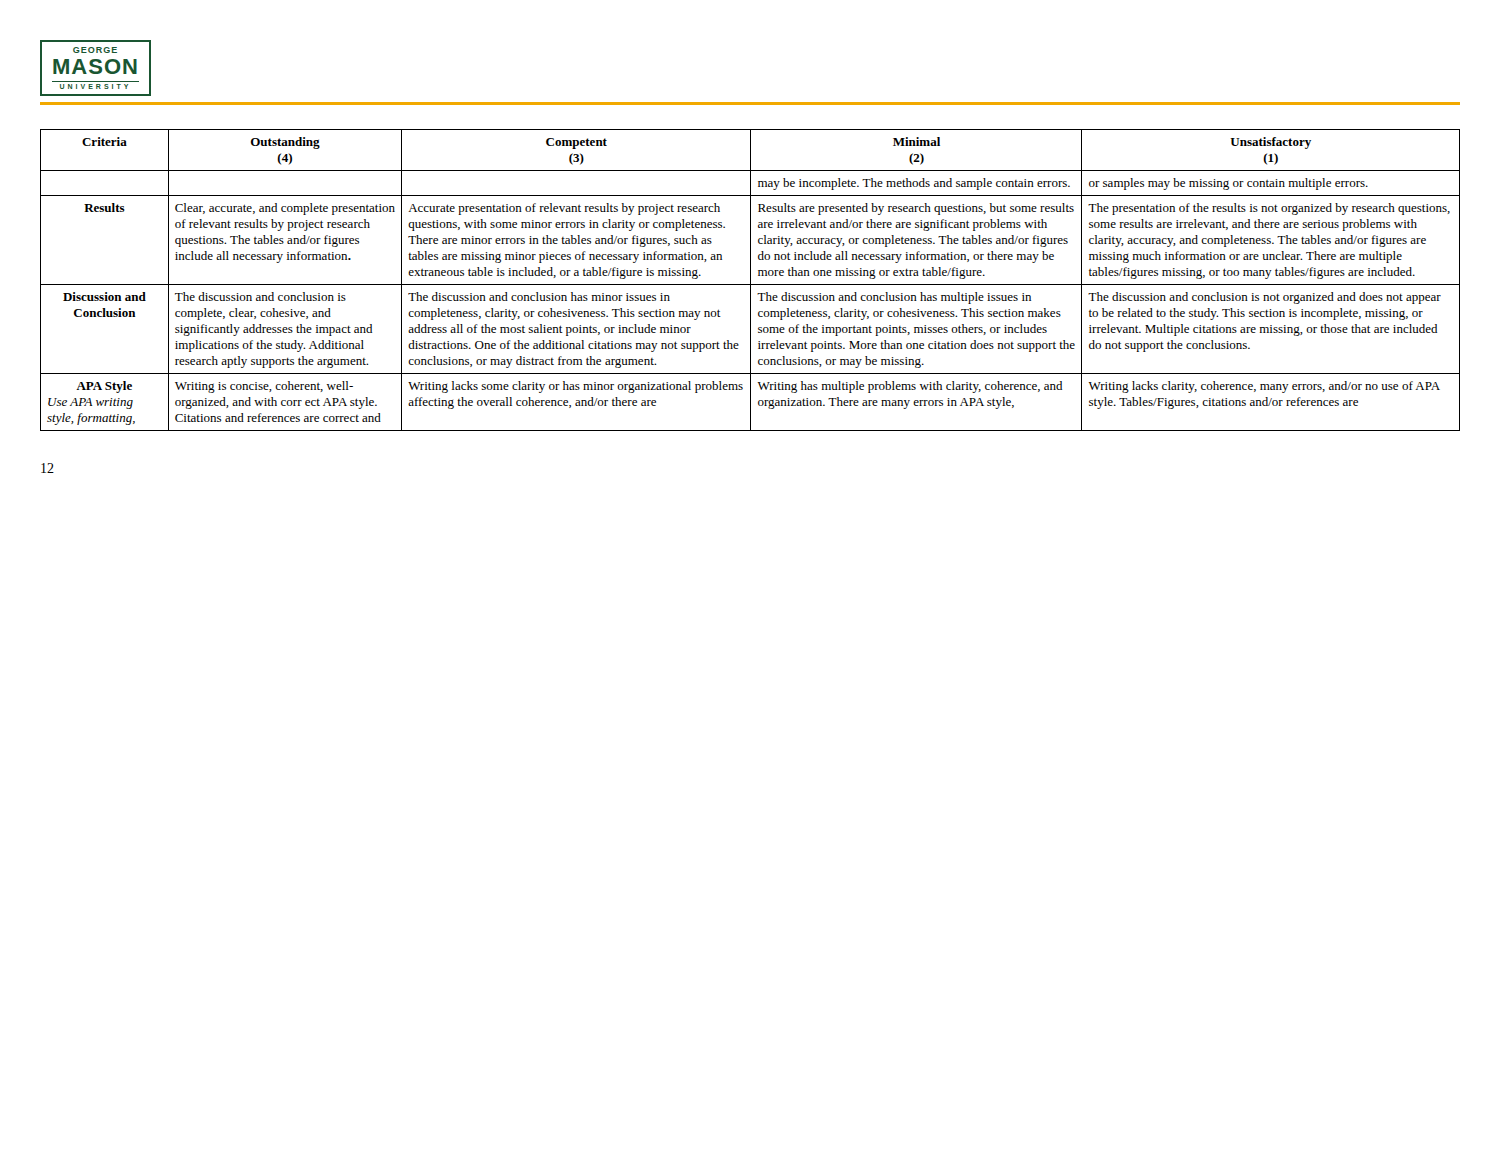GEORGE MASON UNIVERSITY
| Criteria | Outstanding (4) | Competent (3) | Minimal (2) | Unsatisfactory (1) |
| --- | --- | --- | --- | --- |
| | | | may be incomplete. The methods and sample contain errors. | or samples may be missing or contain multiple errors. |
| Results | Clear, accurate, and complete presentation of relevant results by project research questions. The tables and/or figures include all necessary information . | Accurate presentation of relevant results by project research questions, with some minor errors in clarity or completeness. There are minor errors in the tables and/or figures, such as tables are missing minor pieces of necessary information, an extraneous table is included, or a table/figure is missing. | Results are presented by research questions, but some results are irrelevant and/or there are significant problems with clarity, accuracy, or completeness. The tables and/or figures do not include all necessary information, or there may be more than one missing or extra table/figure. | The presentation of the results is not organized by research questions, some results are irrelevant, and there are serious problems with clarity, accuracy, and completeness. The tables and/or figures are missing much information or are unclear. There are multiple tables/figures missing, or too many tables/figures are included. |
| Discussion and Conclusion | The discussion and conclusion is complete, clear, cohesive, and significantly addresses the impact and implications of the study. Additional research aptly supports the argument. | The discussion and conclusion has minor issues in completeness, clarity, or cohesiveness. This section may not address all of the most salient points, or include minor distractions. One of the additional citations may not support the conclusions, or may distract from the argument. | The discussion and conclusion has multiple issues in completeness, clarity, or cohesiveness. This section makes some of the important points, misses others, or includes irrelevant points. More than one citation does not support the conclusions, or may be missing. | The discussion and conclusion is not organized and does not appear to be related to the study. This section is incomplete, missing, or irrelevant. Multiple citations are missing, or those that are included do not support the conclusions. |
| APA Style Use APA writing style, formatting, | Writing is concise, coherent, well-organized, and with corr ect APA style. Citations and references are correct and | Writing lacks some clarity or has minor organizational problems affecting the overall coherence, and/or there are | Writing has multiple problems with clarity, coherence, and organization. There are many errors in APA style, | Writing lacks clarity, coherence, many errors, and/or no use of APA style. Tables/Figures, citations and/or references are |
12